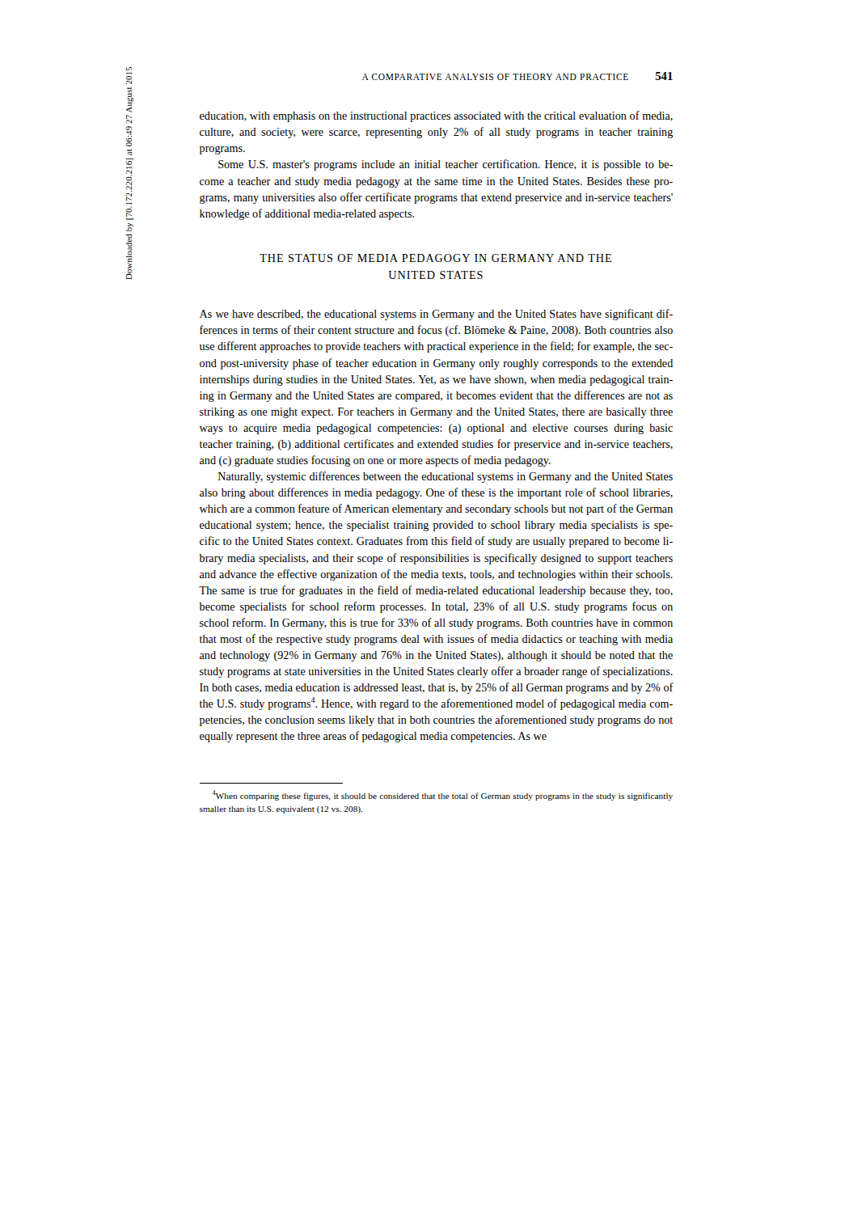Downloaded by [70.172.220.216] at 06:49 27 August 2015
A Comparative Analysis of Theory and Practice 541
education, with emphasis on the instructional practices associated with the critical evaluation of media, culture, and society, were scarce, representing only 2% of all study programs in teacher training programs.
Some U.S. master's programs include an initial teacher certification. Hence, it is possible to become a teacher and study media pedagogy at the same time in the United States. Besides these programs, many universities also offer certificate programs that extend preservice and in-service teachers' knowledge of additional media-related aspects.
The Status of Media Pedagogy in Germany and the
United States
As we have described, the educational systems in Germany and the United States have significant differences in terms of their content structure and focus (cf. Blömeke & Paine, 2008). Both countries also use different approaches to provide teachers with practical experience in the field; for example, the second post-university phase of teacher education in Germany only roughly corresponds to the extended internships during studies in the United States. Yet, as we have shown, when media pedagogical training in Germany and the United States are compared, it becomes evident that the differences are not as striking as one might expect. For teachers in Germany and the United States, there are basically three ways to acquire media pedagogical competencies: (a) optional and elective courses during basic teacher training, (b) additional certificates and extended studies for preservice and in-service teachers, and (c) graduate studies focusing on one or more aspects of media pedagogy.
Naturally, systemic differences between the educational systems in Germany and the United States also bring about differences in media pedagogy. One of these is the important role of school libraries, which are a common feature of American elementary and secondary schools but not part of the German educational system; hence, the specialist training provided to school library media specialists is specific to the United States context. Graduates from this field of study are usually prepared to become library media specialists, and their scope of responsibilities is specifically designed to support teachers and advance the effective organization of the media texts, tools, and technologies within their schools. The same is true for graduates in the field of media-related educational leadership because they, too, become specialists for school reform processes. In total, 23% of all U.S. study programs focus on school reform. In Germany, this is true for 33% of all study programs. Both countries have in common that most of the respective study programs deal with issues of media didactics or teaching with media and technology (92% in Germany and 76% in the United States), although it should be noted that the study programs at state universities in the United States clearly offer a broader range of specializations. In both cases, media education is addressed least, that is, by 25% of all German programs and by 2% of the U.S. study programs4. Hence, with regard to the aforementioned model of pedagogical media competencies, the conclusion seems likely that in both countries the aforementioned study programs do not equally represent the three areas of pedagogical media competencies. As we
4When comparing these figures, it should be considered that the total of German study programs in the study is significantly smaller than its U.S. equivalent (12 vs. 208).